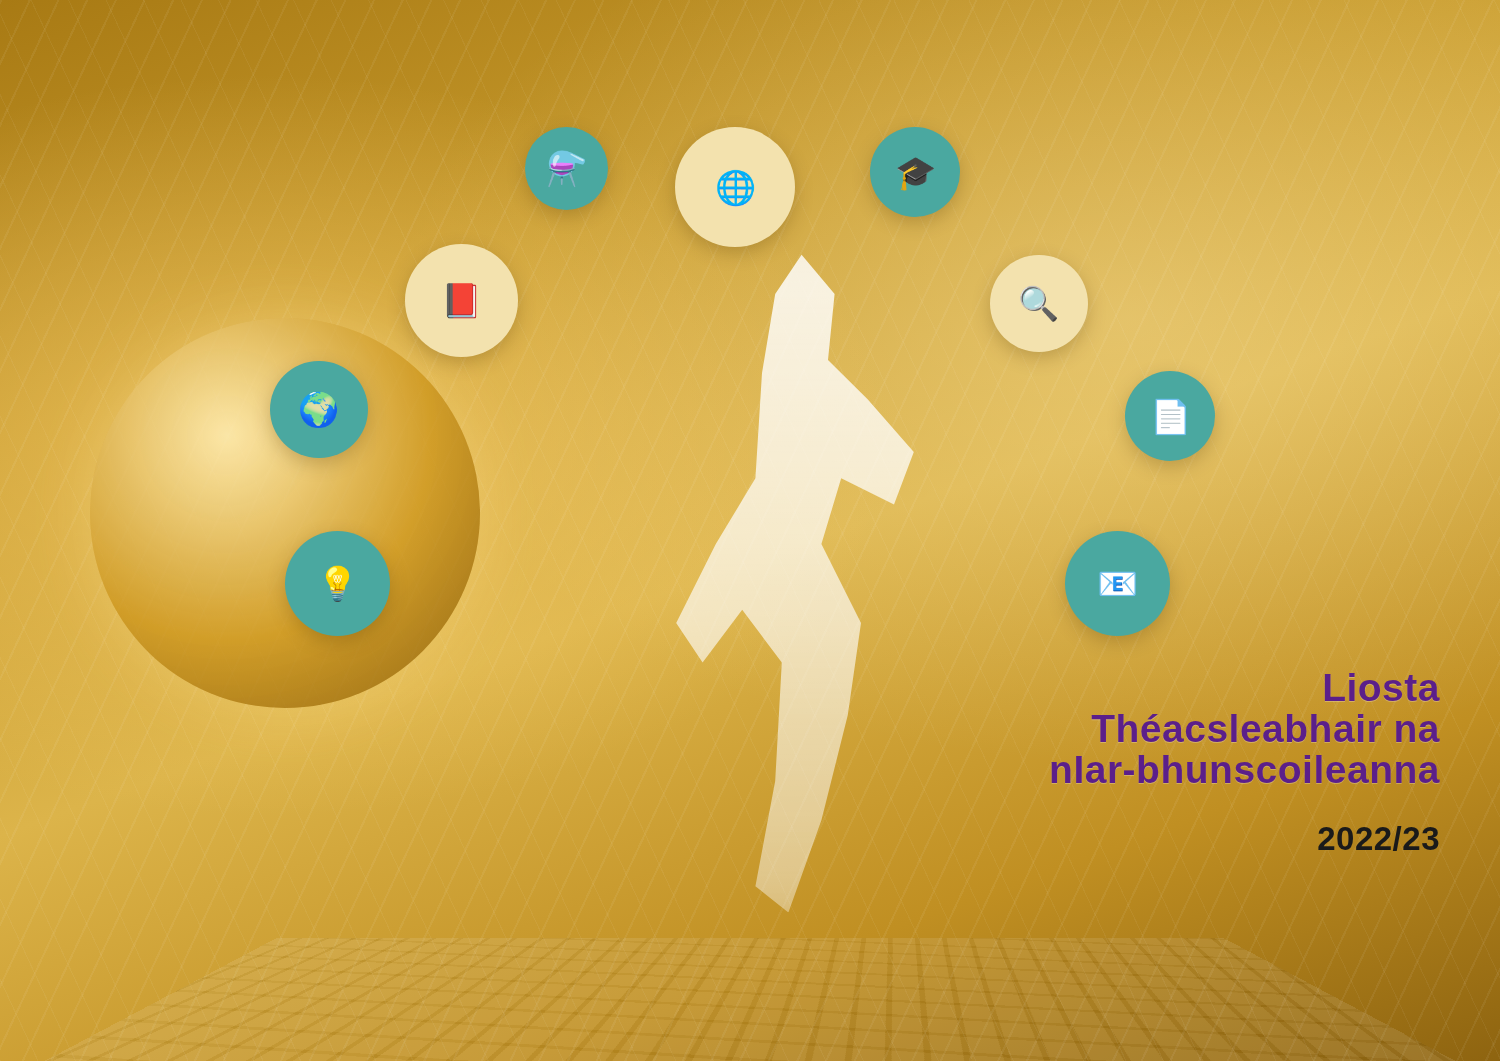⚗️ 🌐 🎓 📕 🔍 🌍 📄 💡 📧
Liosta
Théacsleabhair na
nIar-bhunscoileanna
2022/23